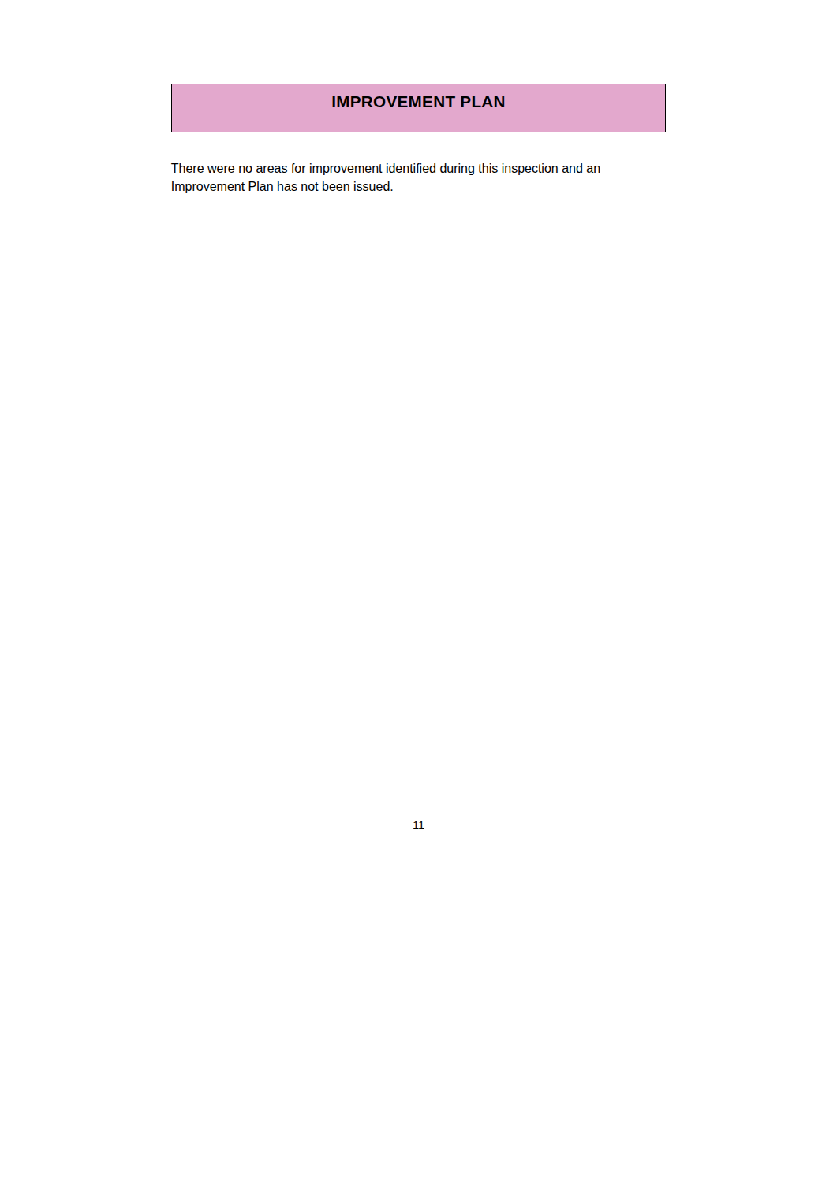IMPROVEMENT PLAN
There were no areas for improvement identified during this inspection and an Improvement Plan has not been issued.
11